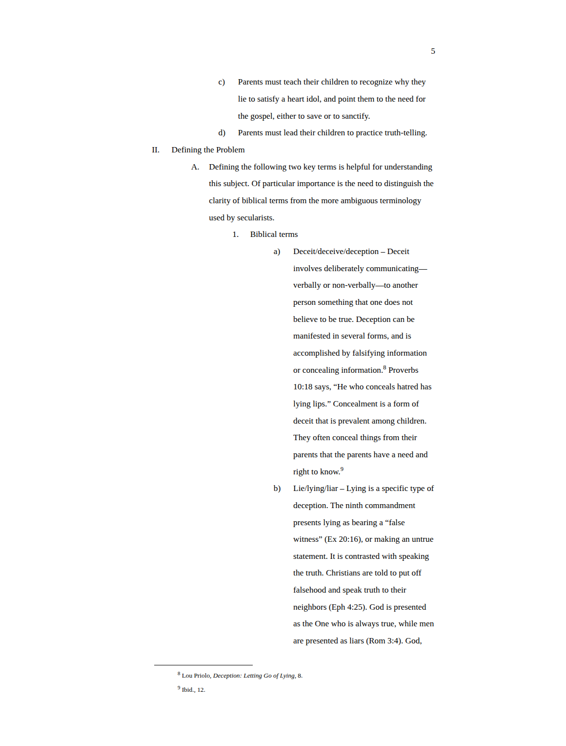5
c) Parents must teach their children to recognize why they lie to satisfy a heart idol, and point them to the need for the gospel, either to save or to sanctify.
d) Parents must lead their children to practice truth-telling.
II. Defining the Problem
A. Defining the following two key terms is helpful for understanding this subject. Of particular importance is the need to distinguish the clarity of biblical terms from the more ambiguous terminology used by secularists.
1. Biblical terms
a) Deceit/deceive/deception – Deceit involves deliberately communicating—verbally or non-verbally—to another person something that one does not believe to be true. Deception can be manifested in several forms, and is accomplished by falsifying information or concealing information.8 Proverbs 10:18 says, “He who conceals hatred has lying lips.” Concealment is a form of deceit that is prevalent among children. They often conceal things from their parents that the parents have a need and right to know.9
b) Lie/lying/liar – Lying is a specific type of deception. The ninth commandment presents lying as bearing a “false witness” (Ex 20:16), or making an untrue statement. It is contrasted with speaking the truth. Christians are told to put off falsehood and speak truth to their neighbors (Eph 4:25). God is presented as the One who is always true, while men are presented as liars (Rom 3:4). God,
8 Lou Priolo, Deception: Letting Go of Lying, 8.
9 Ibid., 12.